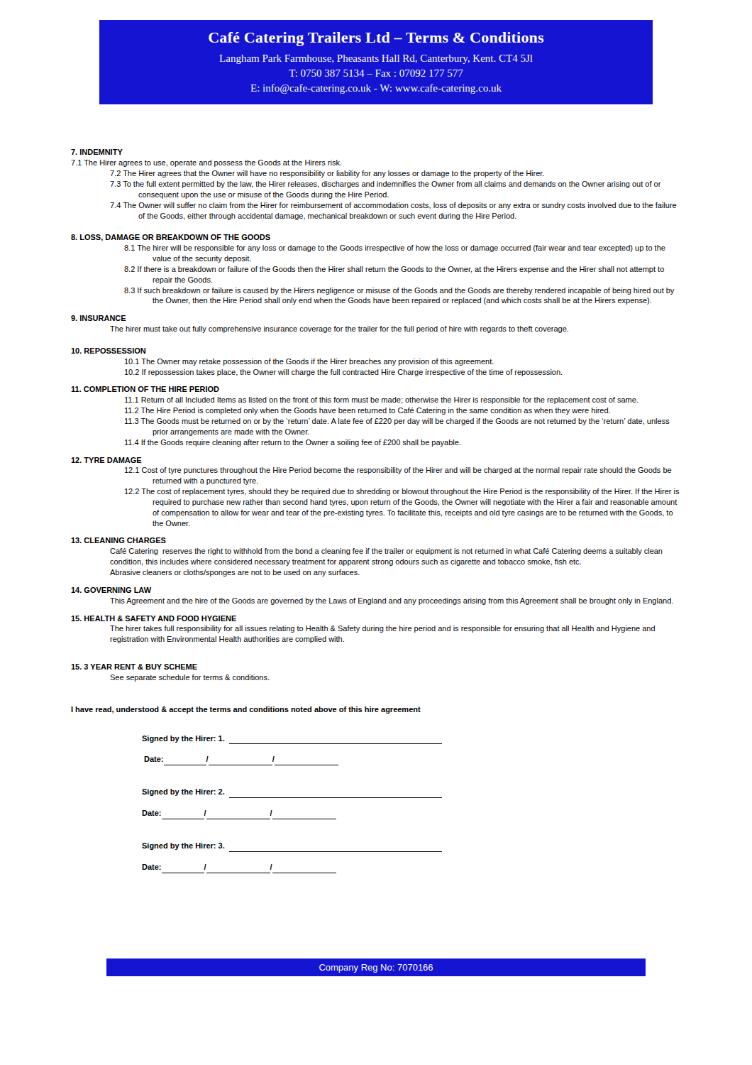Café Catering Trailers Ltd – Terms & Conditions
Langham Park Farmhouse, Pheasants Hall Rd, Canterbury, Kent. CT4 5Jl
T: 0750 387 5134 – Fax : 07092 177 577
E: info@cafe-catering.co.uk - W: www.cafe-catering.co.uk
7. INDEMNITY
7.1 The Hirer agrees to use, operate and possess the Goods at the Hirers risk.
7.2 The Hirer agrees that the Owner will have no responsibility or liability for any losses or damage to the property of the Hirer.
7.3 To the full extent permitted by the law, the Hirer releases, discharges and indemnifies the Owner from all claims and demands on the Owner arising out of or consequent upon the use or misuse of the Goods during the Hire Period.
7.4 The Owner will suffer no claim from the Hirer for reimbursement of accommodation costs, loss of deposits or any extra or sundry costs involved due to the failure of the Goods, either through accidental damage, mechanical breakdown or such event during the Hire Period.
8. LOSS, DAMAGE OR BREAKDOWN OF THE GOODS
8.1 The hirer will be responsible for any loss or damage to the Goods irrespective of how the loss or damage occurred (fair wear and tear excepted) up to the value of the security deposit.
8.2 If there is a breakdown or failure of the Goods then the Hirer shall return the Goods to the Owner, at the Hirers expense and the Hirer shall not attempt to repair the Goods.
8.3 If such breakdown or failure is caused by the Hirers negligence or misuse of the Goods and the Goods are thereby rendered incapable of being hired out by the Owner, then the Hire Period shall only end when the Goods have been repaired or replaced (and which costs shall be at the Hirers expense).
9. INSURANCE
The hirer must take out fully comprehensive insurance coverage for the trailer for the full period of hire with regards to theft coverage.
10. REPOSSESSION
10.1 The Owner may retake possession of the Goods if the Hirer breaches any provision of this agreement.
10.2 If repossession takes place, the Owner will charge the full contracted Hire Charge irrespective of the time of repossession.
11. COMPLETION OF THE HIRE PERIOD
11.1 Return of all Included Items as listed on the front of this form must be made; otherwise the Hirer is responsible for the replacement cost of same.
11.2 The Hire Period is completed only when the Goods have been returned to Café Catering in the same condition as when they were hired.
11.3 The Goods must be returned on or by the ‘return’ date. A late fee of £220 per day will be charged if the Goods are not returned by the ‘return’ date, unless prior arrangements are made with the Owner.
11.4 If the Goods require cleaning after return to the Owner a soiling fee of £200 shall be payable.
12. TYRE DAMAGE
12.1 Cost of tyre punctures throughout the Hire Period become the responsibility of the Hirer and will be charged at the normal repair rate should the Goods be returned with a punctured tyre.
12.2 The cost of replacement tyres, should they be required due to shredding or blowout throughout the Hire Period is the responsibility of the Hirer. If the Hirer is required to purchase new rather than second hand tyres, upon return of the Goods, the Owner will negotiate with the Hirer a fair and reasonable amount of compensation to allow for wear and tear of the pre-existing tyres. To facilitate this, receipts and old tyre casings are to be returned with the Goods, to the Owner.
13. CLEANING CHARGES
Café Catering reserves the right to withhold from the bond a cleaning fee if the trailer or equipment is not returned in what Café Catering deems a suitably clean condition, this includes where considered necessary treatment for apparent strong odours such as cigarette and tobacco smoke, fish etc.
Abrasive cleaners or cloths/sponges are not to be used on any surfaces.
14. GOVERNING LAW
This Agreement and the hire of the Goods are governed by the Laws of England and any proceedings arising from this Agreement shall be brought only in England.
15. HEALTH & SAFETY AND FOOD HYGIENE
The hirer takes full responsibility for all issues relating to Health & Safety during the hire period and is responsible for ensuring that all Health and Hygiene and registration with Environmental Health authorities are complied with.
15. 3 YEAR RENT & BUY SCHEME
See separate schedule for terms & conditions.
I have read, understood & accept the terms and conditions noted above of this hire agreement
Signed by the Hirer: 1.
Date: / /
Signed by the Hirer: 2.
Date: / /
Signed by the Hirer: 3.
Date: / /
Company Reg No: 7070166